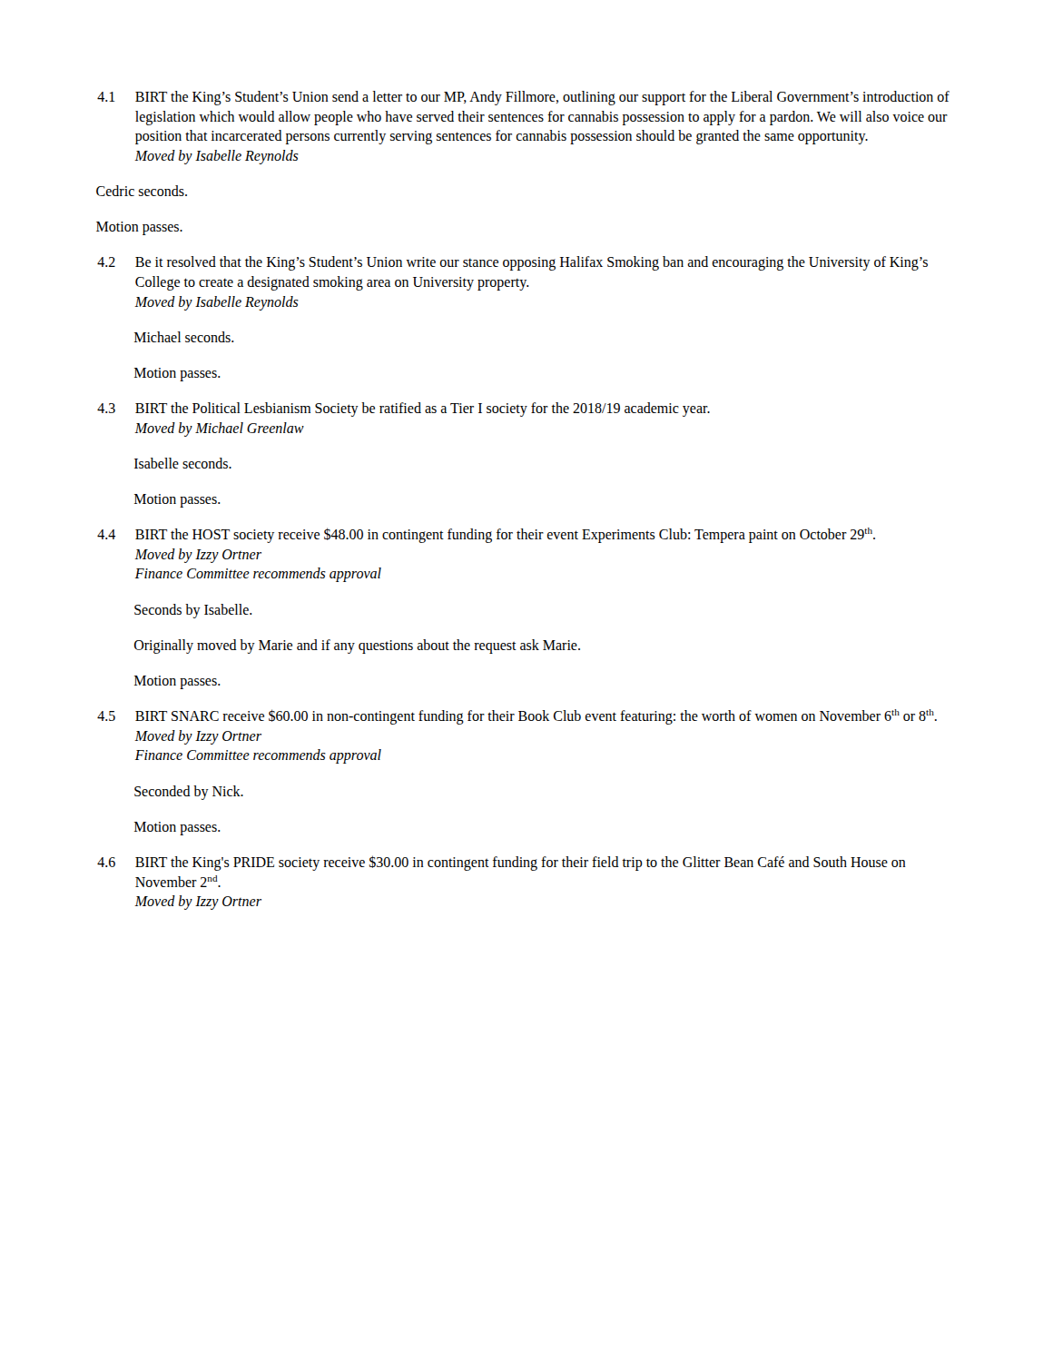4.1
BIRT the King’s Student’s Union send a letter to our MP, Andy Fillmore, outlining our support for the Liberal Government’s introduction of legislation which would allow people who have served their sentences for cannabis possession to apply for a pardon. We will also voice our position that incarcerated persons currently serving sentences for cannabis possession should be granted the same opportunity.
Moved by Isabelle Reynolds
Cedric seconds.
Motion passes.
4.2
Be it resolved that the King’s Student’s Union write our stance opposing Halifax Smoking ban and encouraging the University of King’s College to create a designated smoking area on University property.
Moved by Isabelle Reynolds
Michael seconds.
Motion passes.
4.3
BIRT the Political Lesbianism Society be ratified as a Tier I society for the 2018/19 academic year.
Moved by Michael Greenlaw
Isabelle seconds.
Motion passes.
4.4
BIRT the HOST society receive $48.00 in contingent funding for their event Experiments Club: Tempera paint on October 29th.
Moved by Izzy Ortner
Finance Committee recommends approval
Seconds by Isabelle.
Originally moved by Marie and if any questions about the request ask Marie.
Motion passes.
4.5
BIRT SNARC receive $60.00 in non-contingent funding for their Book Club event featuring: the worth of women on November 6th or 8th.
Moved by Izzy Ortner
Finance Committee recommends approval
Seconded by Nick.
Motion passes.
4.6
BIRT the King's PRIDE society receive $30.00 in contingent funding for their field trip to the Glitter Bean Café and South House on November 2nd.
Moved by Izzy Ortner